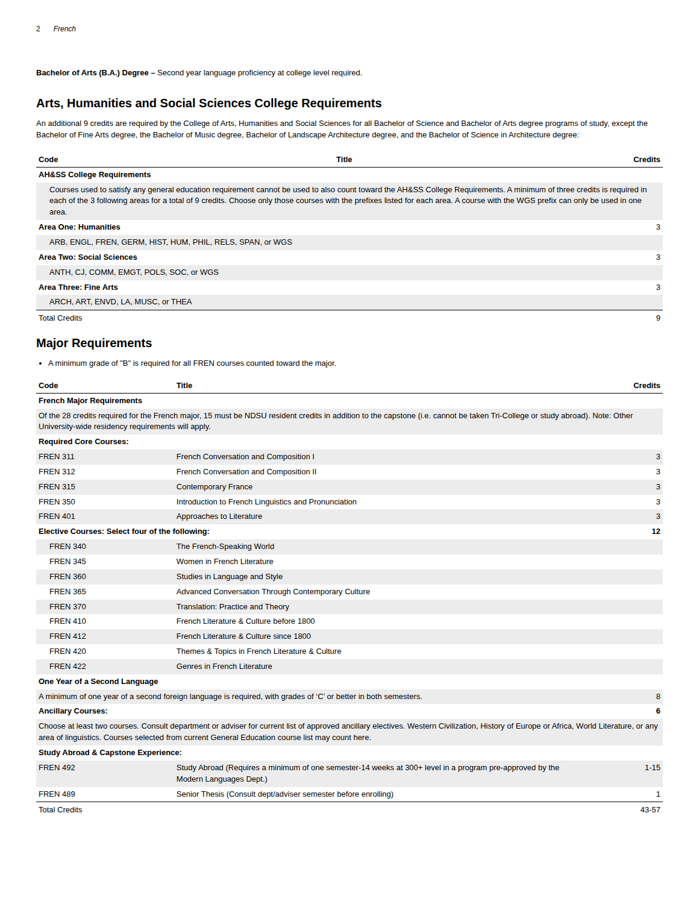2 French
Bachelor of Arts (B.A.) Degree – Second year language proficiency at college level required.
Arts, Humanities and Social Sciences College Requirements
An additional 9 credits are required by the College of Arts, Humanities and Social Sciences for all Bachelor of Science and Bachelor of Arts degree programs of study, except the Bachelor of Fine Arts degree, the Bachelor of Music degree, Bachelor of Landscape Architecture degree, and the Bachelor of Science in Architecture degree:
| Code | Title | Credits |
| --- | --- | --- |
| AH&SS College Requirements |
| Courses used to satisfy any general education requirement cannot be used to also count toward the AH&SS College Requirements. A minimum of three credits is required in each of the 3 following areas for a total of 9 credits. Choose only those courses with the prefixes listed for each area. A course with the WGS prefix can only be used in one area. |
| Area One: Humanities | 3 |
| ARB, ENGL, FREN, GERM, HIST, HUM, PHIL, RELS, SPAN, or WGS |
| Area Two: Social Sciences | 3 |
| ANTH, CJ, COMM, EMGT, POLS, SOC, or WGS |
| Area Three: Fine Arts | 3 |
| ARCH, ART, ENVD, LA, MUSC, or THEA |
| Total Credits | 9 |
Major Requirements
A minimum grade of "B" is required for all FREN courses counted toward the major.
| Code | Title | Credits |
| --- | --- | --- |
| French Major Requirements |
| Of the 28 credits required for the French major, 15 must be NDSU resident credits in addition to the capstone (i.e. cannot be taken Tri-College or study abroad). Note: Other University-wide residency requirements will apply. |
| Required Core Courses: |
| FREN 311 | French Conversation and Composition I | 3 |
| FREN 312 | French Conversation and Composition II | 3 |
| FREN 315 | Contemporary France | 3 |
| FREN 350 | Introduction to French Linguistics and Pronunciation | 3 |
| FREN 401 | Approaches to Literature | 3 |
| Elective Courses: Select four of the following: | 12 |
| FREN 340 | The French-Speaking World | |
| FREN 345 | Women in French Literature | |
| FREN 360 | Studies in Language and Style | |
| FREN 365 | Advanced Conversation Through Contemporary Culture | |
| FREN 370 | Translation: Practice and Theory | |
| FREN 410 | French Literature & Culture before 1800 | |
| FREN 412 | French Literature & Culture since 1800 | |
| FREN 420 | Themes & Topics in French Literature & Culture | |
| FREN 422 | Genres in French Literature | |
| One Year of a Second Language |
| A minimum of one year of a second foreign language is required, with grades of ‘C’ or better in both semesters. | 8 |
| Ancillary Courses: | 6 |
| Choose at least two courses. Consult department or adviser for current list of approved ancillary electives. Western Civilization, History of Europe or Africa, World Literature, or any area of linguistics. Courses selected from current General Education course list may count here. |
| Study Abroad & Capstone Experience: |
| FREN 492 | Study Abroad (Requires a minimum of one semester-14 weeks at 300+ level in a program pre-approved by the Modern Languages Dept.) | 1-15 |
| FREN 489 | Senior Thesis (Consult dept/adviser semester before enrolling) | 1 |
| Total Credits | 43-57 |